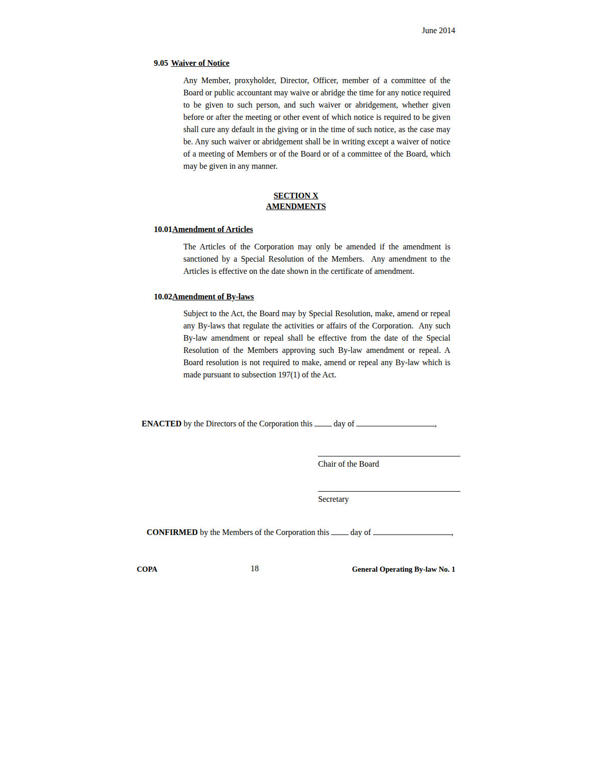June 2014
9.05
Waiver of Notice
Any Member, proxyholder, Director, Officer, member of a committee of the Board or public accountant may waive or abridge the time for any notice required to be given to such person, and such waiver or abridgement, whether given before or after the meeting or other event of which notice is required to be given shall cure any default in the giving or in the time of such notice, as the case may be. Any such waiver or abridgement shall be in writing except a waiver of notice of a meeting of Members or of the Board or of a committee of the Board, which may be given in any manner.
SECTION X AMENDMENTS
10.01
Amendment of Articles
The Articles of the Corporation may only be amended if the amendment is sanctioned by a Special Resolution of the Members. Any amendment to the Articles is effective on the date shown in the certificate of amendment.
10.02
Amendment of By-laws
Subject to the Act, the Board may by Special Resolution, make, amend or repeal any By-laws that regulate the activities or affairs of the Corporation. Any such By-law amendment or repeal shall be effective from the date of the Special Resolution of the Members approving such By-law amendment or repeal. A Board resolution is not required to make, amend or repeal any By-law which is made pursuant to subsection 197(1) of the Act.
ENACTED by the Directors of the Corporation this day of ,
Chair of the Board
Secretary
CONFIRMED by the Members of the Corporation this day of ,
COPA
18
General Operating By-law No. 1